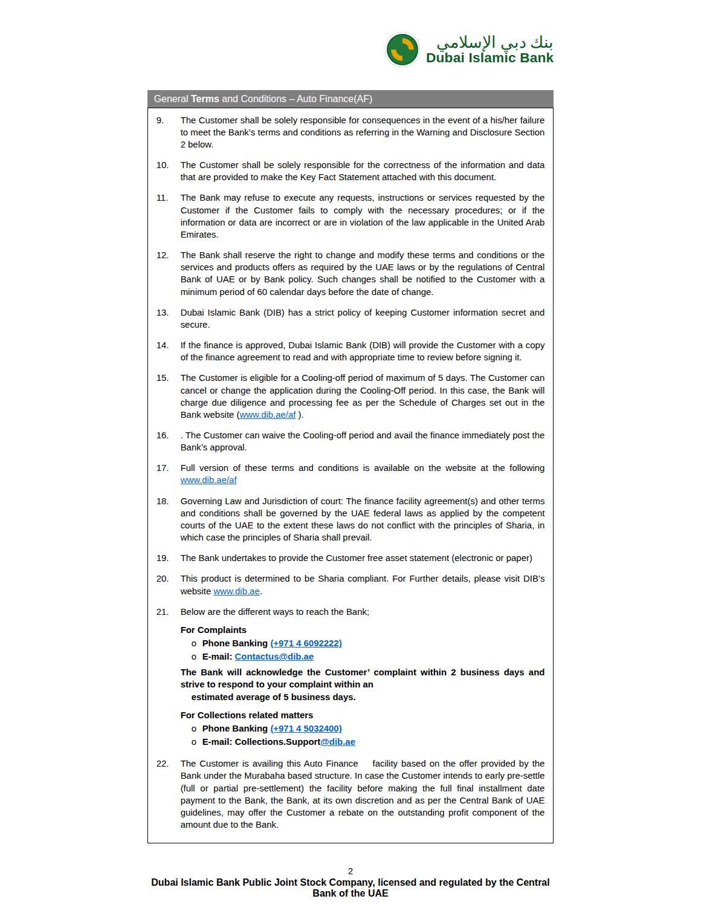بنك دبي الإسلامي Dubai Islamic Bank
General Terms and Conditions – Auto Finance(AF)
9. The Customer shall be solely responsible for consequences in the event of a his/her failure to meet the Bank’s terms and conditions as referring in the Warning and Disclosure Section 2 below.
10. The Customer shall be solely responsible for the correctness of the information and data that are provided to make the Key Fact Statement attached with this document.
11. The Bank may refuse to execute any requests, instructions or services requested by the Customer if the Customer fails to comply with the necessary procedures; or if the information or data are incorrect or are in violation of the law applicable in the United Arab Emirates.
12. The Bank shall reserve the right to change and modify these terms and conditions or the services and products offers as required by the UAE laws or by the regulations of Central Bank of UAE or by Bank policy. Such changes shall be notified to the Customer with a minimum period of 60 calendar days before the date of change.
13. Dubai Islamic Bank (DIB) has a strict policy of keeping Customer information secret and secure.
14. If the finance is approved, Dubai Islamic Bank (DIB) will provide the Customer with a copy of the finance agreement to read and with appropriate time to review before signing it.
15. The Customer is eligible for a Cooling-off period of maximum of 5 days. The Customer can cancel or change the application during the Cooling-Off period. In this case, the Bank will charge due diligence and processing fee as per the Schedule of Charges set out in the Bank website (www.dib.ae/af ).
16.. The Customer can waive the Cooling-off period and avail the finance immediately post the Bank’s approval.
17. Full version of these terms and conditions is available on the website at the following www.dib.ae/af
18. Governing Law and Jurisdiction of court: The finance facility agreement(s) and other terms and conditions shall be governed by the UAE federal laws as applied by the competent courts of the UAE to the extent these laws do not conflict with the principles of Sharia, in which case the principles of Sharia shall prevail.
19. The Bank undertakes to provide the Customer free asset statement (electronic or paper)
20. This product is determined to be Sharia compliant. For Further details, please visit DIB’s website www.dib.ae.
21. Below are the different ways to reach the Bank;
For Complaints
Phone Banking (+971 4 6092222)
E-mail: Contactus@dib.ae
The Bank will acknowledge the Customer’ complaint within 2 business days and strive to respond to your complaint within an estimated average of 5 business days.
For Collections related matters
Phone Banking (+971 4 5032400)
E-mail: Collections.Support@dib.ae
22. The Customer is availing this Auto Finance facility based on the offer provided by the Bank under the Murabaha based structure. In case the Customer intends to early pre-settle (full or partial pre-settlement) the facility before making the full final installment date payment to the Bank, the Bank, at its own discretion and as per the Central Bank of UAE guidelines, may offer the Customer a rebate on the outstanding profit component of the amount due to the Bank.
2
Dubai Islamic Bank Public Joint Stock Company, licensed and regulated by the Central Bank of the UAE